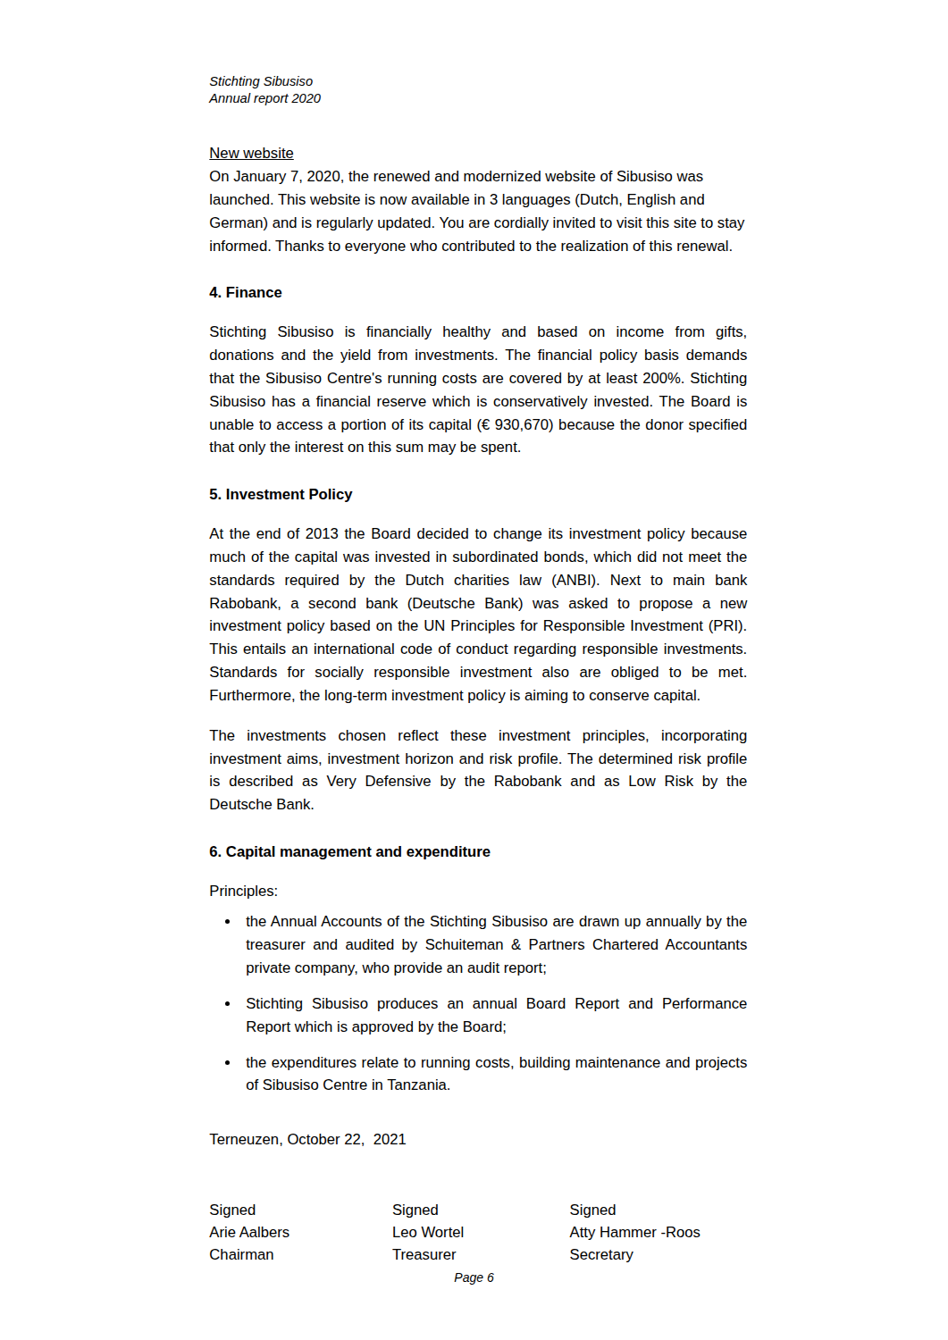Stichting Sibusiso
Annual report 2020
New website
On January 7, 2020, the renewed and modernized website of Sibusiso was launched. This website is now available in 3 languages (Dutch, English and German) and is regularly updated. You are cordially invited to visit this site to stay informed. Thanks to everyone who contributed to the realization of this renewal.
4. Finance
Stichting Sibusiso is financially healthy and based on income from gifts, donations and the yield from investments. The financial policy basis demands that the Sibusiso Centre's running costs are covered by at least 200%. Stichting Sibusiso has a financial reserve which is conservatively invested. The Board is unable to access a portion of its capital (€ 930,670) because the donor specified that only the interest on this sum may be spent.
5. Investment Policy
At the end of 2013 the Board decided to change its investment policy because much of the capital was invested in subordinated bonds, which did not meet the standards required by the Dutch charities law (ANBI). Next to main bank Rabobank, a second bank (Deutsche Bank) was asked to propose a new investment policy based on the UN Principles for Responsible Investment (PRI). This entails an international code of conduct regarding responsible investments. Standards for socially responsible investment also are obliged to be met. Furthermore, the long-term investment policy is aiming to conserve capital.
The investments chosen reflect these investment principles, incorporating investment aims, investment horizon and risk profile. The determined risk profile is described as Very Defensive by the Rabobank and as Low Risk by the Deutsche Bank.
6. Capital management and expenditure
Principles:
the Annual Accounts of the Stichting Sibusiso are drawn up annually by the treasurer and audited by Schuiteman & Partners Chartered Accountants private company, who provide an audit report;
Stichting Sibusiso produces an annual Board Report and Performance Report which is approved by the Board;
the expenditures relate to running costs, building maintenance and projects of Sibusiso Centre in Tanzania.
Terneuzen, October 22, 2021
| Signed | Signed | Signed |
| Arie Aalbers | Leo Wortel | Atty Hammer -Roos |
| Chairman | Treasurer | Secretary |
Page 6